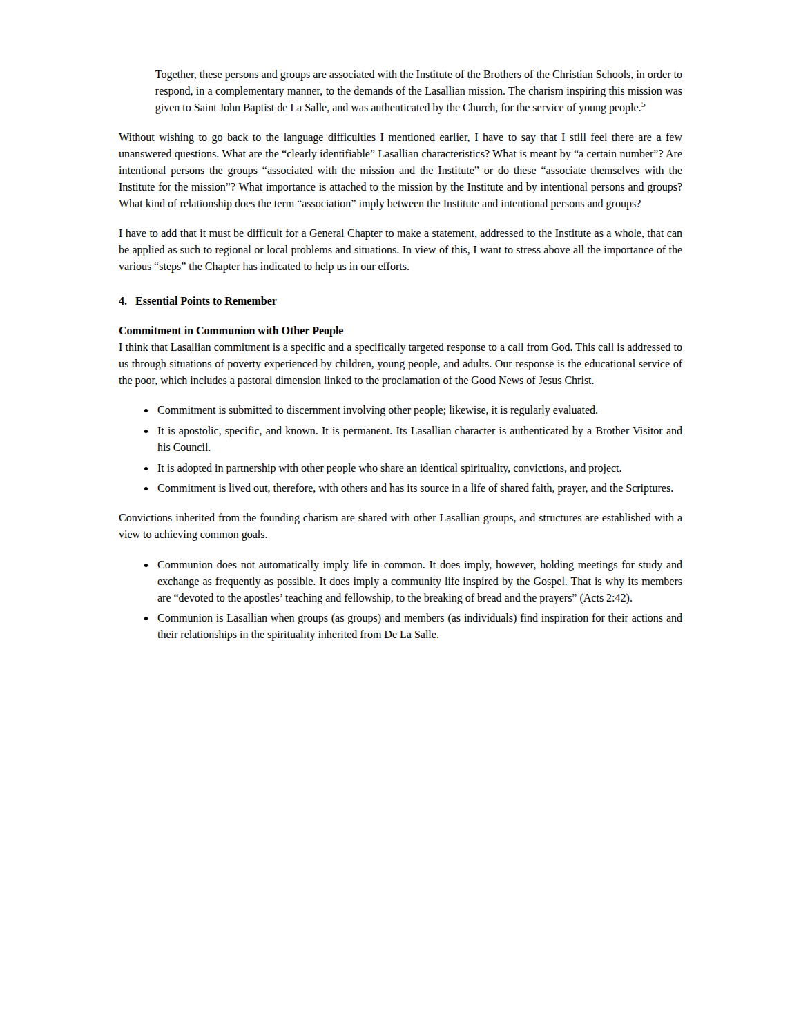Together, these persons and groups are associated with the Institute of the Brothers of the Christian Schools, in order to respond, in a complementary manner, to the demands of the Lasallian mission. The charism inspiring this mission was given to Saint John Baptist de La Salle, and was authenticated by the Church, for the service of young people.5
Without wishing to go back to the language difficulties I mentioned earlier, I have to say that I still feel there are a few unanswered questions. What are the “clearly identifiable” Lasallian characteristics? What is meant by “a certain number”? Are intentional persons the groups “associated with the mission and the Institute” or do these “associate themselves with the Institute for the mission”? What importance is attached to the mission by the Institute and by intentional persons and groups? What kind of relationship does the term “association” imply between the Institute and intentional persons and groups?
I have to add that it must be difficult for a General Chapter to make a statement, addressed to the Institute as a whole, that can be applied as such to regional or local problems and situations. In view of this, I want to stress above all the importance of the various “steps” the Chapter has indicated to help us in our efforts.
4. Essential Points to Remember
Commitment in Communion with Other People
I think that Lasallian commitment is a specific and a specifically targeted response to a call from God. This call is addressed to us through situations of poverty experienced by children, young people, and adults. Our response is the educational service of the poor, which includes a pastoral dimension linked to the proclamation of the Good News of Jesus Christ.
Commitment is submitted to discernment involving other people; likewise, it is regularly evaluated.
It is apostolic, specific, and known. It is permanent. Its Lasallian character is authenticated by a Brother Visitor and his Council.
It is adopted in partnership with other people who share an identical spirituality, convictions, and project.
Commitment is lived out, therefore, with others and has its source in a life of shared faith, prayer, and the Scriptures.
Convictions inherited from the founding charism are shared with other Lasallian groups, and structures are established with a view to achieving common goals.
Communion does not automatically imply life in common. It does imply, however, holding meetings for study and exchange as frequently as possible. It does imply a community life inspired by the Gospel. That is why its members are “devoted to the apostles’ teaching and fellowship, to the breaking of bread and the prayers” (Acts 2:42).
Communion is Lasallian when groups (as groups) and members (as individuals) find inspiration for their actions and their relationships in the spirituality inherited from De La Salle.